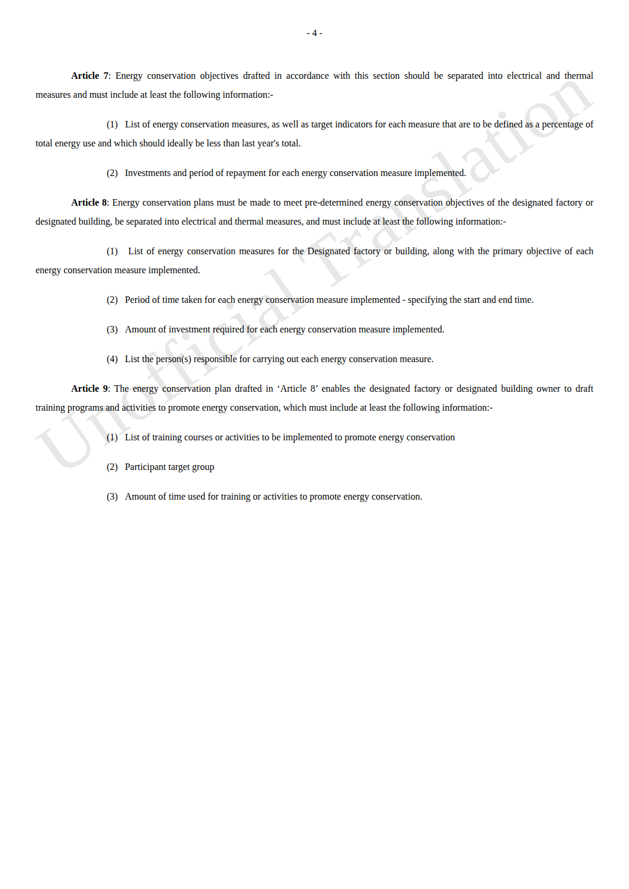Unofficial Translation
- 4 -
Article 7: Energy conservation objectives drafted in accordance with this section should be separated into electrical and thermal measures and must include at least the following information:-
(1) List of energy conservation measures, as well as target indicators for each measure that are to be defined as a percentage of total energy use and which should ideally be less than last year's total.
(2) Investments and period of repayment for each energy conservation measure implemented.
Article 8: Energy conservation plans must be made to meet pre-determined energy conservation objectives of the designated factory or designated building, be separated into electrical and thermal measures, and must include at least the following information:-
(1) List of energy conservation measures for the Designated factory or building, along with the primary objective of each energy conservation measure implemented.
(2) Period of time taken for each energy conservation measure implemented - specifying the start and end time.
(3) Amount of investment required for each energy conservation measure implemented.
(4) List the person(s) responsible for carrying out each energy conservation measure.
Article 9: The energy conservation plan drafted in ‘Article 8’ enables the designated factory or designated building owner to draft training programs and activities to promote energy conservation, which must include at least the following information:-
(1) List of training courses or activities to be implemented to promote energy conservation
(2) Participant target group
(3) Amount of time used for training or activities to promote energy conservation.